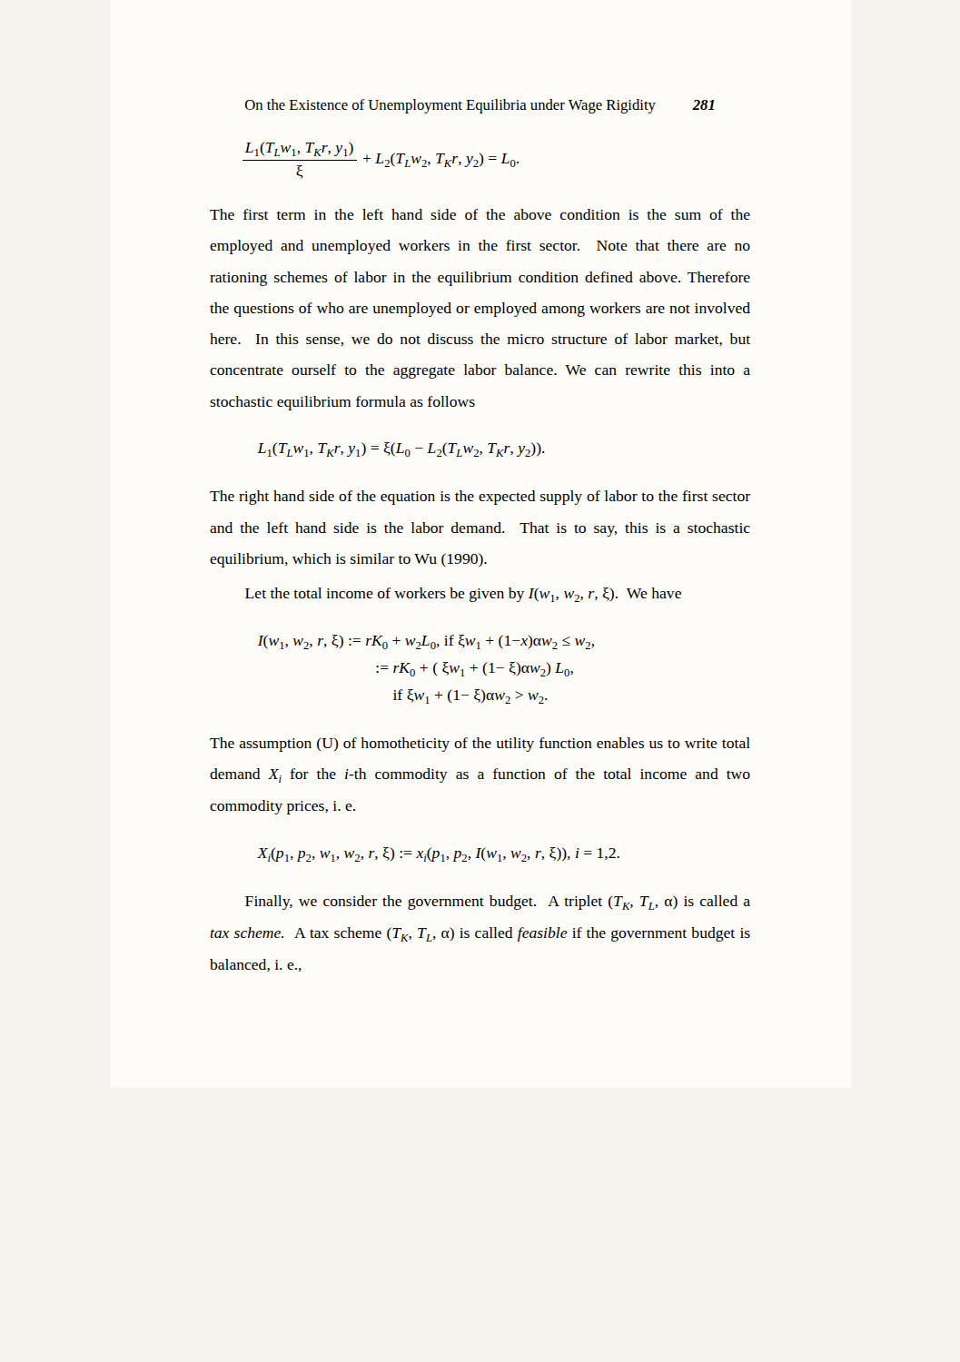On the Existence of Unemployment Equilibria under Wage Rigidity 281
L1(TLw1, TKr, y1) ξ + L2(TLw2, TKr, y2) = L0.
The first term in the left hand side of the above condition is the sum of the employed and unemployed workers in the first sector. Note that there are no rationing schemes of labor in the equilibrium condition defined above. Therefore the questions of who are unemployed or employed among workers are not involved here. In this sense, we do not discuss the micro structure of labor market, but concentrate ourself to the aggregate labor balance. We can rewrite this into a stochastic equilibrium formula as follows
L1(TLw1, TKr, y1) = ξ(L0 − L2(TLw2, TKr, y2)).
The right hand side of the equation is the expected supply of labor to the first sector and the left hand side is the labor demand. That is to say, this is a stochastic equilibrium, which is similar to Wu (1990).
Let the total income of workers be given by I(w1, w2, r, ξ). We have
I(w1, w2, r, ξ) := rK0 + w2L0, if ξw1 + (1−x)αw2 ≤ w2, := rK0 + ( ξw1 + (1− ξ)αw2) L0, if ξw1 + (1− ξ)αw2 > w2.
The assumption (U) of homotheticity of the utility function enables us to write total demand Xi for the i-th commodity as a function of the total income and two commodity prices, i. e.
Xi(p1, p2, w1, w2, r, ξ) := xi(p1, p2, I(w1, w2, r, ξ)), i = 1,2.
Finally, we consider the government budget. A triplet (TK, TL, α) is called a tax scheme. A tax scheme (TK, TL, α) is called feasible if the government budget is balanced, i. e.,